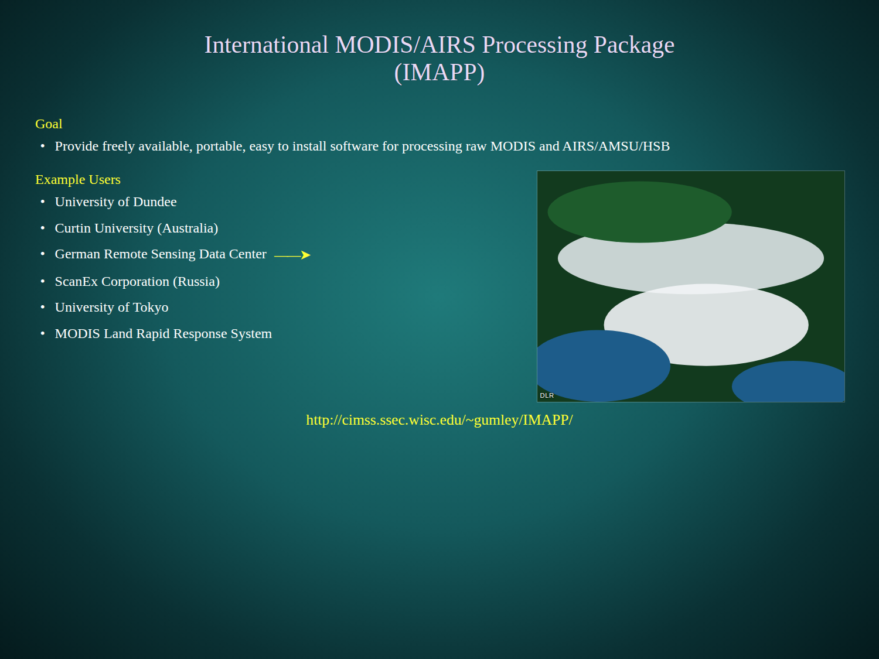International MODIS/AIRS Processing Package
(IMAPP)
Goal
Provide freely available, portable, easy to install software for processing raw MODIS and AIRS/AMSU/HSB
Example Users
University of Dundee
Curtin University (Australia)
German Remote Sensing Data Center ——
ScanEx Corporation (Russia)
University of Tokyo
MODIS Land Rapid Response System
DLR
http://cimss.ssec.wisc.edu/~gumley/IMAPP/